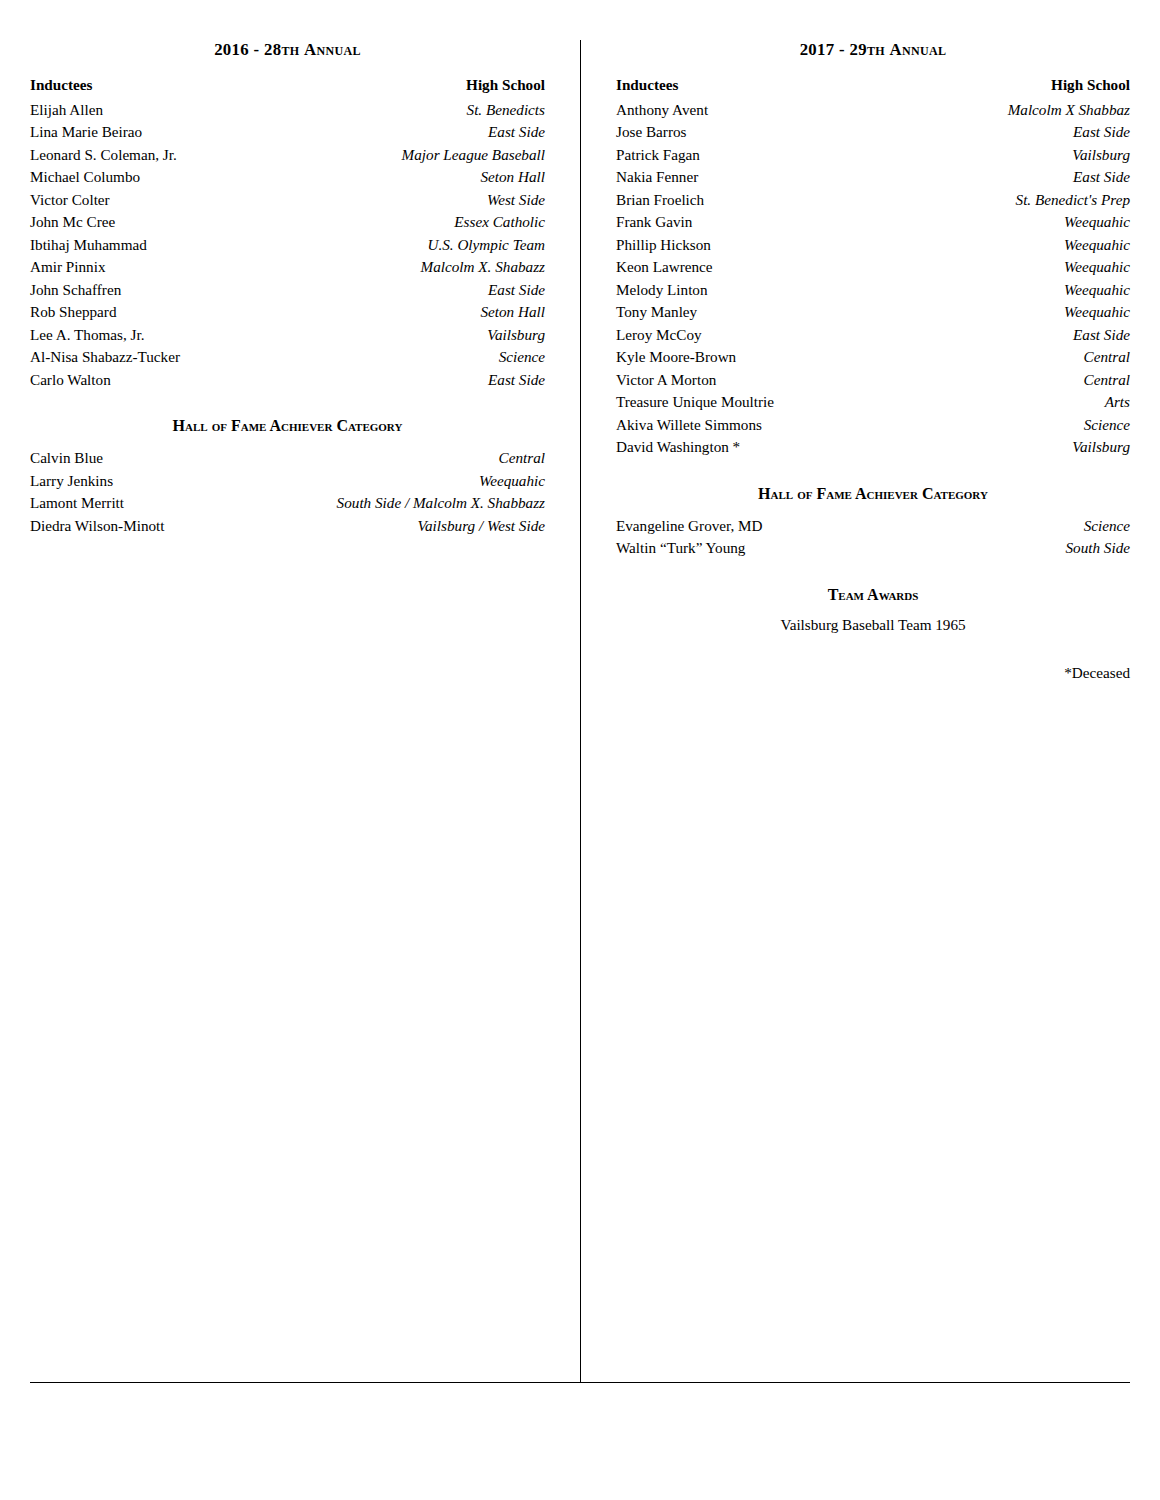2016 - 28th Annual
| Inductees | High School |
| --- | --- |
| Elijah Allen | St. Benedicts |
| Lina Marie Beirao | East Side |
| Leonard S. Coleman, Jr. | Major League Baseball |
| Michael Columbo | Seton Hall |
| Victor Colter | West Side |
| John Mc Cree | Essex Catholic |
| Ibtihaj Muhammad | U.S. Olympic Team |
| Amir Pinnix | Malcolm X. Shabazz |
| John Schaffren | East Side |
| Rob Sheppard | Seton Hall |
| Lee A. Thomas, Jr. | Vailsburg |
| Al-Nisa Shabazz-Tucker | Science |
| Carlo Walton | East Side |
Hall of Fame Achiever Category
| Calvin Blue | Central |
| Larry Jenkins | Weequahic |
| Lamont Merritt | South Side / Malcolm X. Shabbazz |
| Diedra Wilson-Minott | Vailsburg / West Side |
2017 - 29th Annual
| Inductees | High School |
| --- | --- |
| Anthony Avent | Malcolm X Shabbaz |
| Jose Barros | East Side |
| Patrick Fagan | Vailsburg |
| Nakia Fenner | East Side |
| Brian Froelich | St. Benedict's Prep |
| Frank Gavin | Weequahic |
| Phillip Hickson | Weequahic |
| Keon Lawrence | Weequahic |
| Melody Linton | Weequahic |
| Tony Manley | Weequahic |
| Leroy McCoy | East Side |
| Kyle Moore-Brown | Central |
| Victor A Morton | Central |
| Treasure Unique Moultrie | Arts |
| Akiva Willete Simmons | Science |
| David Washington * | Vailsburg |
Hall of Fame Achiever Category
| Evangeline Grover, MD | Science |
| Waltin “Turk” Young | South Side |
Team Awards
Vailsburg Baseball Team 1965
*Deceased